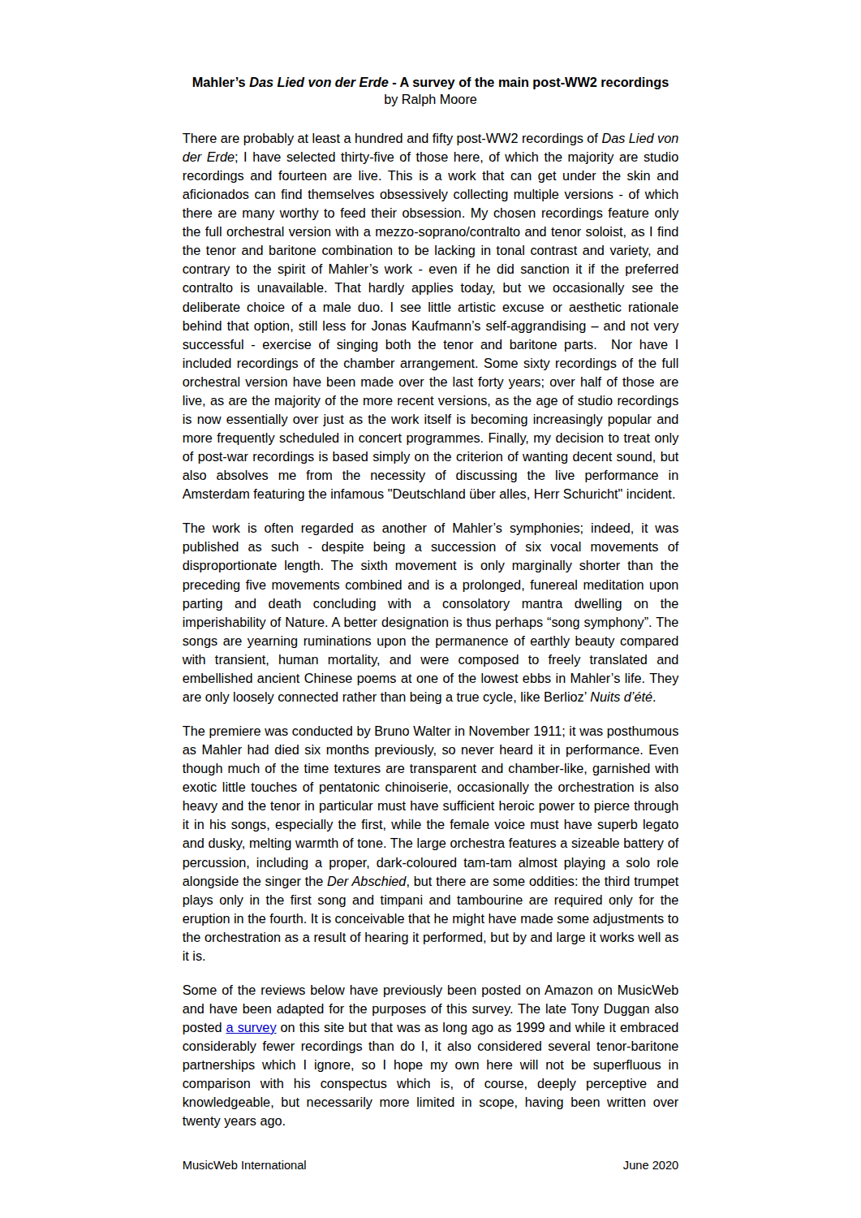Mahler’s Das Lied von der Erde - A survey of the main post-WW2 recordings
by Ralph Moore
There are probably at least a hundred and fifty post-WW2 recordings of Das Lied von der Erde; I have selected thirty-five of those here, of which the majority are studio recordings and fourteen are live. This is a work that can get under the skin and aficionados can find themselves obsessively collecting multiple versions - of which there are many worthy to feed their obsession. My chosen recordings feature only the full orchestral version with a mezzo-soprano/contralto and tenor soloist, as I find the tenor and baritone combination to be lacking in tonal contrast and variety, and contrary to the spirit of Mahler’s work - even if he did sanction it if the preferred contralto is unavailable. That hardly applies today, but we occasionally see the deliberate choice of a male duo. I see little artistic excuse or aesthetic rationale behind that option, still less for Jonas Kaufmann’s self-aggrandising – and not very successful - exercise of singing both the tenor and baritone parts. Nor have I included recordings of the chamber arrangement. Some sixty recordings of the full orchestral version have been made over the last forty years; over half of those are live, as are the majority of the more recent versions, as the age of studio recordings is now essentially over just as the work itself is becoming increasingly popular and more frequently scheduled in concert programmes. Finally, my decision to treat only of post-war recordings is based simply on the criterion of wanting decent sound, but also absolves me from the necessity of discussing the live performance in Amsterdam featuring the infamous "Deutschland über alles, Herr Schuricht" incident.
The work is often regarded as another of Mahler’s symphonies; indeed, it was published as such - despite being a succession of six vocal movements of disproportionate length. The sixth movement is only marginally shorter than the preceding five movements combined and is a prolonged, funereal meditation upon parting and death concluding with a consolatory mantra dwelling on the imperishability of Nature. A better designation is thus perhaps “song symphony”. The songs are yearning ruminations upon the permanence of earthly beauty compared with transient, human mortality, and were composed to freely translated and embellished ancient Chinese poems at one of the lowest ebbs in Mahler’s life. They are only loosely connected rather than being a true cycle, like Berlioz’ Nuits d’été.
The premiere was conducted by Bruno Walter in November 1911; it was posthumous as Mahler had died six months previously, so never heard it in performance. Even though much of the time textures are transparent and chamber-like, garnished with exotic little touches of pentatonic chinoiserie, occasionally the orchestration is also heavy and the tenor in particular must have sufficient heroic power to pierce through it in his songs, especially the first, while the female voice must have superb legato and dusky, melting warmth of tone. The large orchestra features a sizeable battery of percussion, including a proper, dark-coloured tam-tam almost playing a solo role alongside the singer the Der Abschied, but there are some oddities: the third trumpet plays only in the first song and timpani and tambourine are required only for the eruption in the fourth. It is conceivable that he might have made some adjustments to the orchestration as a result of hearing it performed, but by and large it works well as it is.
Some of the reviews below have previously been posted on Amazon on MusicWeb and have been adapted for the purposes of this survey. The late Tony Duggan also posted a survey on this site but that was as long ago as 1999 and while it embraced considerably fewer recordings than do I, it also considered several tenor-baritone partnerships which I ignore, so I hope my own here will not be superfluous in comparison with his conspectus which is, of course, deeply perceptive and knowledgeable, but necessarily more limited in scope, having been written over twenty years ago.
MusicWeb International June 2020